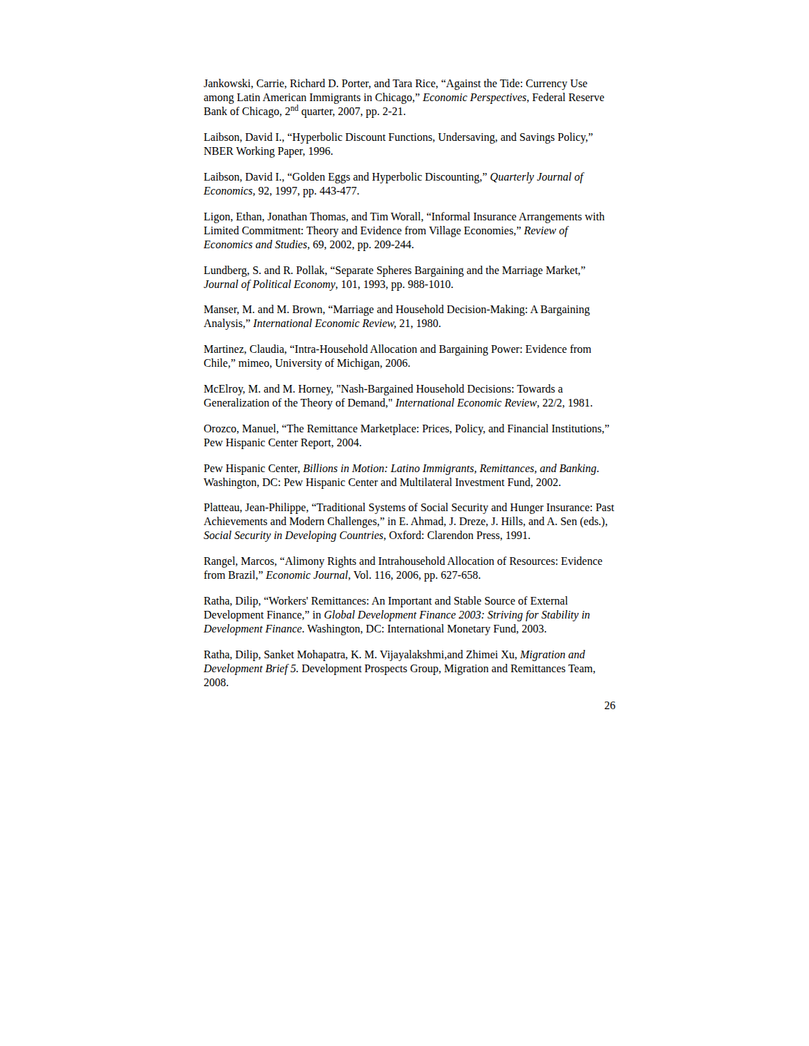Jankowski, Carrie, Richard D. Porter, and Tara Rice, “Against the Tide: Currency Use among Latin American Immigrants in Chicago,” Economic Perspectives, Federal Reserve Bank of Chicago, 2nd quarter, 2007, pp. 2-21.
Laibson, David I., “Hyperbolic Discount Functions, Undersaving, and Savings Policy,” NBER Working Paper, 1996.
Laibson, David I., “Golden Eggs and Hyperbolic Discounting,” Quarterly Journal of Economics, 92, 1997, pp. 443-477.
Ligon, Ethan, Jonathan Thomas, and Tim Worall, “Informal Insurance Arrangements with Limited Commitment: Theory and Evidence from Village Economies,” Review of Economics and Studies, 69, 2002, pp. 209-244.
Lundberg, S. and R. Pollak, “Separate Spheres Bargaining and the Marriage Market,” Journal of Political Economy, 101, 1993, pp. 988-1010.
Manser, M. and M. Brown, “Marriage and Household Decision-Making: A Bargaining Analysis,” International Economic Review, 21, 1980.
Martinez, Claudia, “Intra-Household Allocation and Bargaining Power: Evidence from Chile,” mimeo, University of Michigan, 2006.
McElroy, M. and M. Horney, "Nash-Bargained Household Decisions: Towards a Generalization of the Theory of Demand," International Economic Review, 22/2, 1981.
Orozco, Manuel, “The Remittance Marketplace: Prices, Policy, and Financial Institutions,” Pew Hispanic Center Report, 2004.
Pew Hispanic Center, Billions in Motion: Latino Immigrants, Remittances, and Banking. Washington, DC: Pew Hispanic Center and Multilateral Investment Fund, 2002.
Platteau, Jean-Philippe, “Traditional Systems of Social Security and Hunger Insurance: Past Achievements and Modern Challenges,” in E. Ahmad, J. Dreze, J. Hills, and A. Sen (eds.), Social Security in Developing Countries, Oxford: Clarendon Press, 1991.
Rangel, Marcos, “Alimony Rights and Intrahousehold Allocation of Resources: Evidence from Brazil,” Economic Journal, Vol. 116, 2006, pp. 627-658.
Ratha, Dilip, “Workers' Remittances: An Important and Stable Source of External Development Finance,” in Global Development Finance 2003: Striving for Stability in Development Finance. Washington, DC: International Monetary Fund, 2003.
Ratha, Dilip, Sanket Mohapatra, K. M. Vijayalakshmi,and Zhimei Xu, Migration and Development Brief 5. Development Prospects Group, Migration and Remittances Team, 2008.
26